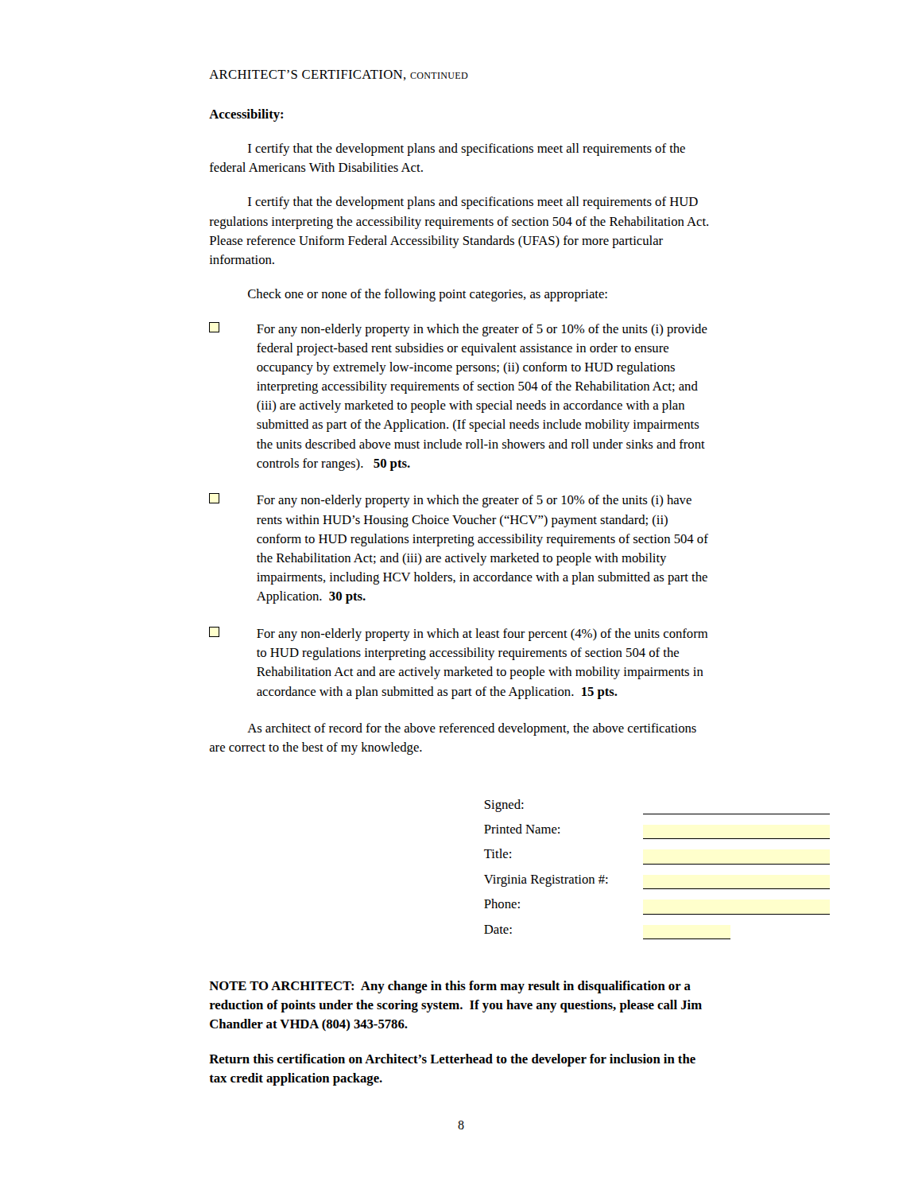ARCHITECT’S CERTIFICATION, continued
Accessibility:
I certify that the development plans and specifications meet all requirements of the federal Americans With Disabilities Act.
I certify that the development plans and specifications meet all requirements of HUD regulations interpreting the accessibility requirements of section 504 of the Rehabilitation Act. Please reference Uniform Federal Accessibility Standards (UFAS) for more particular information.
Check one or none of the following point categories, as appropriate:
For any non-elderly property in which the greater of 5 or 10% of the units (i) provide federal project-based rent subsidies or equivalent assistance in order to ensure occupancy by extremely low-income persons; (ii) conform to HUD regulations interpreting accessibility requirements of section 504 of the Rehabilitation Act; and (iii) are actively marketed to people with special needs in accordance with a plan submitted as part of the Application. (If special needs include mobility impairments the units described above must include roll-in showers and roll under sinks and front controls for ranges). 50 pts.
For any non-elderly property in which the greater of 5 or 10% of the units (i) have rents within HUD’s Housing Choice Voucher (“HCV”) payment standard; (ii) conform to HUD regulations interpreting accessibility requirements of section 504 of the Rehabilitation Act; and (iii) are actively marketed to people with mobility impairments, including HCV holders, in accordance with a plan submitted as part the Application. 30 pts.
For any non-elderly property in which at least four percent (4%) of the units conform to HUD regulations interpreting accessibility requirements of section 504 of the Rehabilitation Act and are actively marketed to people with mobility impairments in accordance with a plan submitted as part of the Application. 15 pts.
As architect of record for the above referenced development, the above certifications are correct to the best of my knowledge.
| Signed: | |
| Printed Name: | |
| Title: | |
| Virginia Registration #: | |
| Phone: | |
| Date: | |
NOTE TO ARCHITECT: Any change in this form may result in disqualification or a reduction of points under the scoring system. If you have any questions, please call Jim Chandler at VHDA (804) 343-5786.
Return this certification on Architect’s Letterhead to the developer for inclusion in the tax credit application package.
8